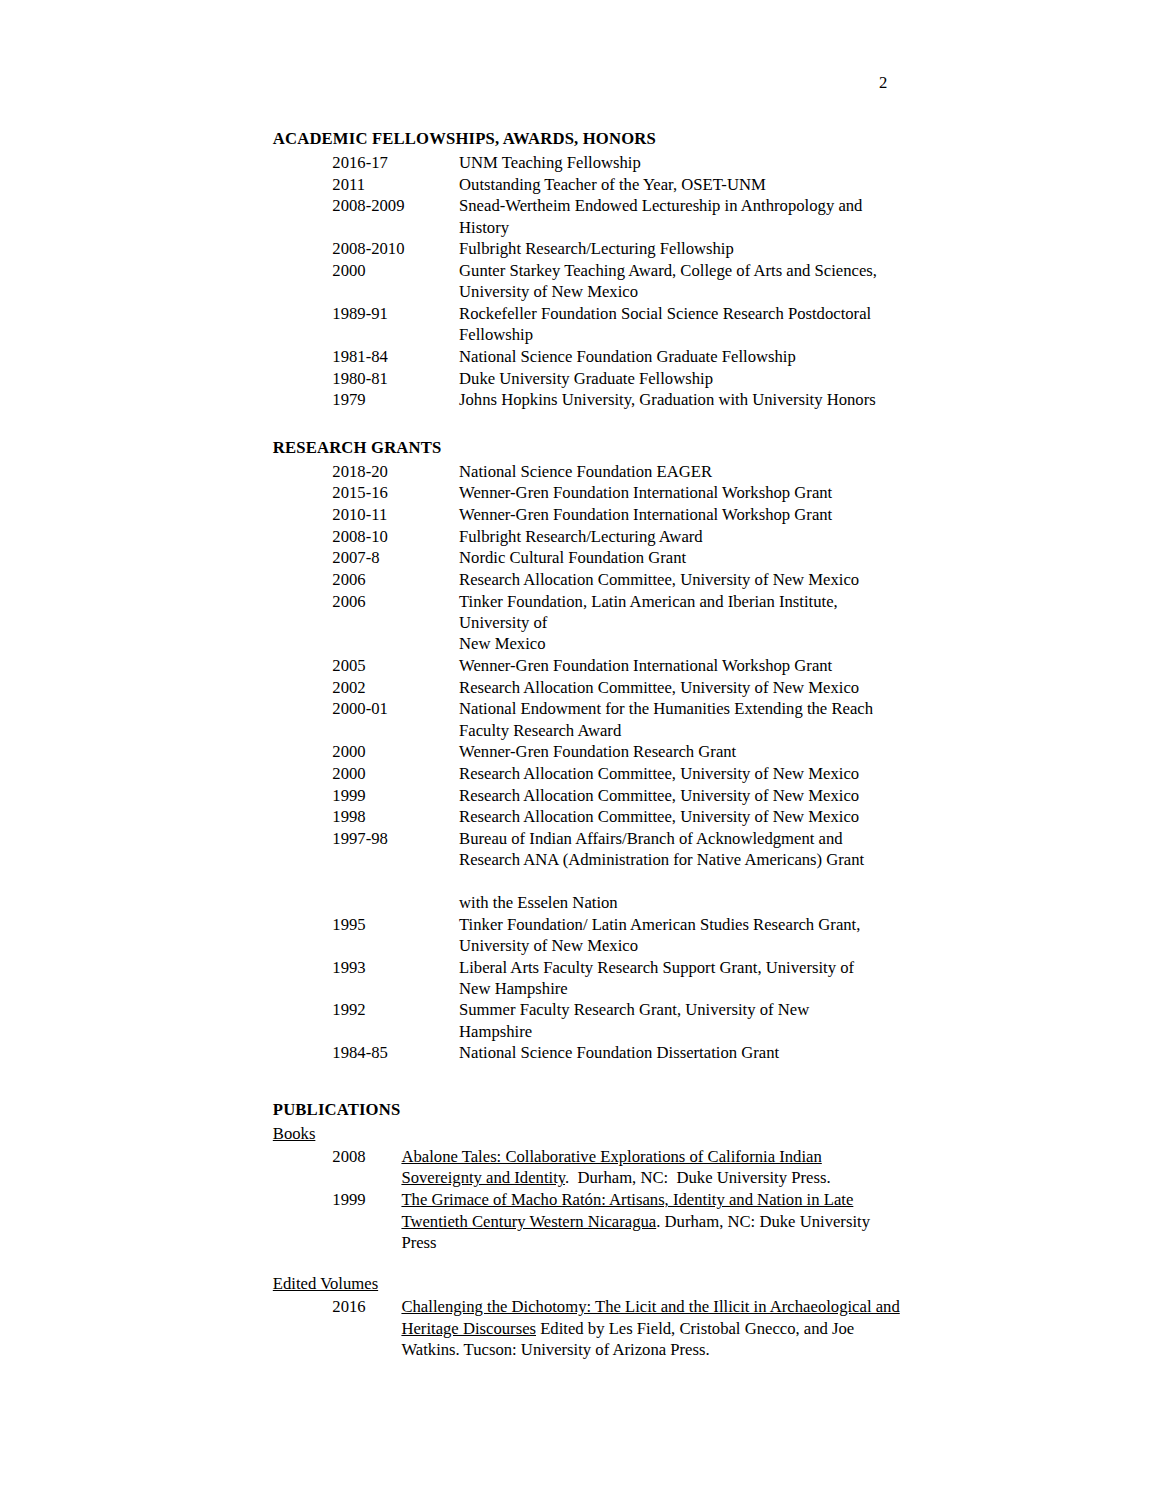2
Academic Fellowships, Awards, Honors
| 2016-17 | UNM Teaching Fellowship |
| 2011 | Outstanding Teacher of the Year, OSET-UNM |
| 2008-2009 | Snead-Wertheim Endowed Lectureship in Anthropology and History |
| 2008-2010 | Fulbright Research/Lecturing Fellowship |
| 2000 | Gunter Starkey Teaching Award, College of Arts and Sciences, University of New Mexico |
| 1989-91 | Rockefeller Foundation Social Science Research Postdoctoral Fellowship |
| 1981-84 | National Science Foundation Graduate Fellowship |
| 1980-81 | Duke University Graduate Fellowship |
| 1979 | Johns Hopkins University, Graduation with University Honors |
Research Grants
| 2018-20 | National Science Foundation EAGER |
| 2015-16 | Wenner-Gren Foundation International Workshop Grant |
| 2010-11 | Wenner-Gren Foundation International Workshop Grant |
| 2008-10 | Fulbright Research/Lecturing Award |
| 2007-8 | Nordic Cultural Foundation Grant |
| 2006 | Research Allocation Committee, University of New Mexico |
| 2006 | Tinker Foundation, Latin American and Iberian Institute, University of New Mexico |
| 2005 | Wenner-Gren Foundation International Workshop Grant |
| 2002 | Research Allocation Committee, University of New Mexico |
| 2000-01 | National Endowment for the Humanities Extending the Reach Faculty Research Award |
| 2000 | Wenner-Gren Foundation Research Grant |
| 2000 | Research Allocation Committee, University of New Mexico |
| 1999 | Research Allocation Committee, University of New Mexico |
| 1998 | Research Allocation Committee, University of New Mexico |
| 1997-98 | Bureau of Indian Affairs/Branch of Acknowledgment and Research ANA (Administration for Native Americans) Grant with the Esselen Nation |
| 1995 | Tinker Foundation/ Latin American Studies Research Grant, University of New Mexico |
| 1993 | Liberal Arts Faculty Research Support Grant, University of New Hampshire |
| 1992 | Summer Faculty Research Grant, University of New Hampshire |
| 1984-85 | National Science Foundation Dissertation Grant |
Publications
Books
| 2008 | Abalone Tales: Collaborative Explorations of California Indian Sovereignty and Identity . Durham, NC: Duke University Press. |
| 1999 | The Grimace of Macho Ratón: Artisans, Identity and Nation in Late Twentieth Century Western Nicaragua . Durham, NC: Duke University Press |
Edited Volumes
| 2016 | Challenging the Dichotomy: The Licit and the Illicit in Archaeological and Heritage Discourses Edited by Les Field, Cristobal Gnecco, and Joe Watkins. Tucson: University of Arizona Press. |